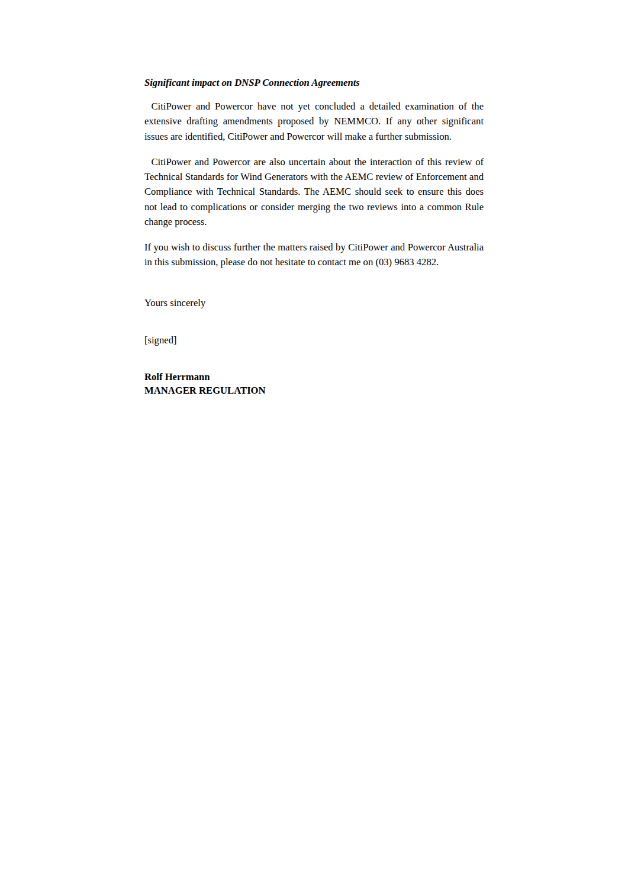Significant impact on DNSP Connection Agreements
CitiPower and Powercor have not yet concluded a detailed examination of the extensive drafting amendments proposed by NEMMCO. If any other significant issues are identified, CitiPower and Powercor will make a further submission.
CitiPower and Powercor are also uncertain about the interaction of this review of Technical Standards for Wind Generators with the AEMC review of Enforcement and Compliance with Technical Standards. The AEMC should seek to ensure this does not lead to complications or consider merging the two reviews into a common Rule change process.
If you wish to discuss further the matters raised by CitiPower and Powercor Australia in this submission, please do not hesitate to contact me on (03) 9683 4282.
Yours sincerely
[signed]
Rolf Herrmann
MANAGER REGULATION